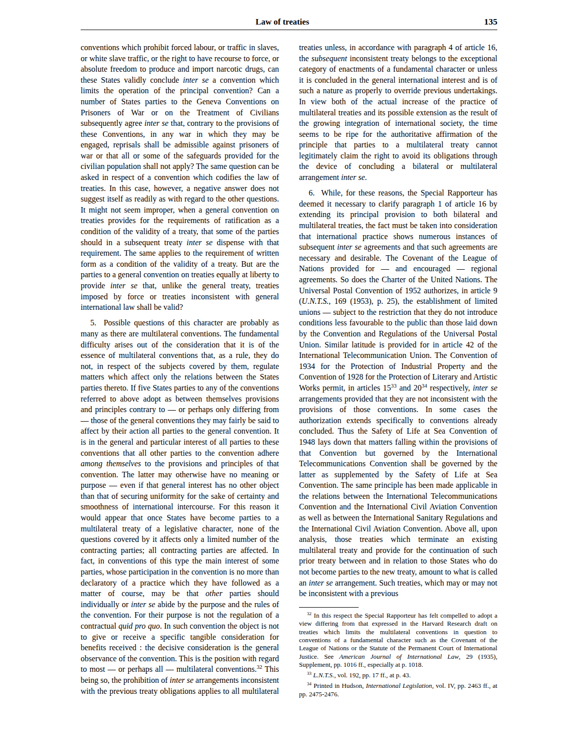Law of treaties 135
conventions which prohibit forced labour, or traffic in slaves, or white slave traffic, or the right to have recourse to force, or absolute freedom to produce and import narcotic drugs, can these States validly conclude inter se a convention which limits the operation of the principal convention? Can a number of States parties to the Geneva Conventions on Prisoners of War or on the Treatment of Civilians subsequently agree inter se that, contrary to the provisions of these Conventions, in any war in which they may be engaged, reprisals shall be admissible against prisoners of war or that all or some of the safeguards provided for the civilian population shall not apply? The same question can be asked in respect of a convention which codifies the law of treaties. In this case, however, a negative answer does not suggest itself as readily as with regard to the other questions. It might not seem improper, when a general convention on treaties provides for the requirements of ratification as a condition of the validity of a treaty, that some of the parties should in a subsequent treaty inter se dispense with that requirement. The same applies to the requirement of written form as a condition of the validity of a treaty. But are the parties to a general convention on treaties equally at liberty to provide inter se that, unlike the general treaty, treaties imposed by force or treaties inconsistent with general international law shall be valid?
5. Possible questions of this character are probably as many as there are multilateral conventions. The fundamental difficulty arises out of the consideration that it is of the essence of multilateral conventions that, as a rule, they do not, in respect of the subjects covered by them, regulate matters which affect only the relations between the States parties thereto. If five States parties to any of the conventions referred to above adopt as between themselves provisions and principles contrary to — or perhaps only differing from — those of the general conventions they may fairly be said to affect by their action all parties to the general convention. It is in the general and particular interest of all parties to these conventions that all other parties to the convention adhere among themselves to the provisions and principles of that convention. The latter may otherwise have no meaning or purpose — even if that general interest has no other object than that of securing uniformity for the sake of certainty and smoothness of international intercourse. For this reason it would appear that once States have become parties to a multilateral treaty of a legislative character, none of the questions covered by it affects only a limited number of the contracting parties; all contracting parties are affected. In fact, in conventions of this type the main interest of some parties, whose participation in the convention is no more than declaratory of a practice which they have followed as a matter of course, may be that other parties should individually or inter se abide by the purpose and the rules of the convention. For their purpose is not the regulation of a contractual quid pro quo. In such convention the object is not to give or receive a specific tangible consideration for benefits received : the decisive consideration is the general observance of the convention. This is the position with regard to most — or perhaps all — multilateral conventions.32 This being so, the prohibition of inter se arrangements inconsistent with the previous treaty obligations applies to all multilateral treaties unless, in accordance with paragraph 4 of article 16, the subsequent inconsistent treaty belongs to the exceptional category of enactments of a fundamental character or unless it is concluded in the general international interest and is of such a nature as properly to override previous undertakings. In view both of the actual increase of the practice of multilateral treaties and its possible extension as the result of the growing integration of international society, the time seems to be ripe for the authoritative affirmation of the principle that parties to a multilateral treaty cannot legitimately claim the right to avoid its obligations through the device of concluding a bilateral or multilateral arrangement inter se.
6. While, for these reasons, the Special Rapporteur has deemed it necessary to clarify paragraph 1 of article 16 by extending its principal provision to both bilateral and multilateral treaties, the fact must be taken into consideration that international practice shows numerous instances of subsequent inter se agreements and that such agreements are necessary and desirable. The Covenant of the League of Nations provided for — and encouraged — regional agreements. So does the Charter of the United Nations. The Universal Postal Convention of 1952 authorizes, in article 9 (U.N.T.S., 169 (1953), p. 25), the establishment of limited unions — subject to the restriction that they do not introduce conditions less favourable to the public than those laid down by the Convention and Regulations of the Universal Postal Union. Similar latitude is provided for in article 42 of the International Telecommunication Union. The Convention of 1934 for the Protection of Industrial Property and the Convention of 1928 for the Protection of Literary and Artistic Works permit, in articles 1533 and 2034 respectively, inter se arrangements provided that they are not inconsistent with the provisions of those conventions. In some cases the authorization extends specifically to conventions already concluded. Thus the Safety of Life at Sea Convention of 1948 lays down that matters falling within the provisions of that Convention but governed by the International Telecommunications Convention shall be governed by the latter as supplemented by the Safety of Life at Sea Convention. The same principle has been made applicable in the relations between the International Telecommunications Convention and the International Civil Aviation Convention as well as between the International Sanitary Regulations and the International Civil Aviation Convention. Above all, upon analysis, those treaties which terminate an existing multilateral treaty and provide for the continuation of such prior treaty between and in relation to those States who do not become parties to the new treaty, amount to what is called an inter se arrangement. Such treaties, which may or may not be inconsistent with a previous
32 In this respect the Special Rapporteur has felt compelled to adopt a view differing from that expressed in the Harvard Research draft on treaties which limits the multilateral conventions in question to conventions of a fundamental character such as the Covenant of the League of Nations or the Statute of the Permanent Court of International Justice. See American Journal of International Law, 29 (1935), Supplement, pp. 1016 ff., especially at p. 1018.
33 L.N.T.S., vol. 192, pp. 17 ff., at p. 43.
34 Printed in Hudson, International Legislation, vol. IV, pp. 2463 ff., at pp. 2475-2476.